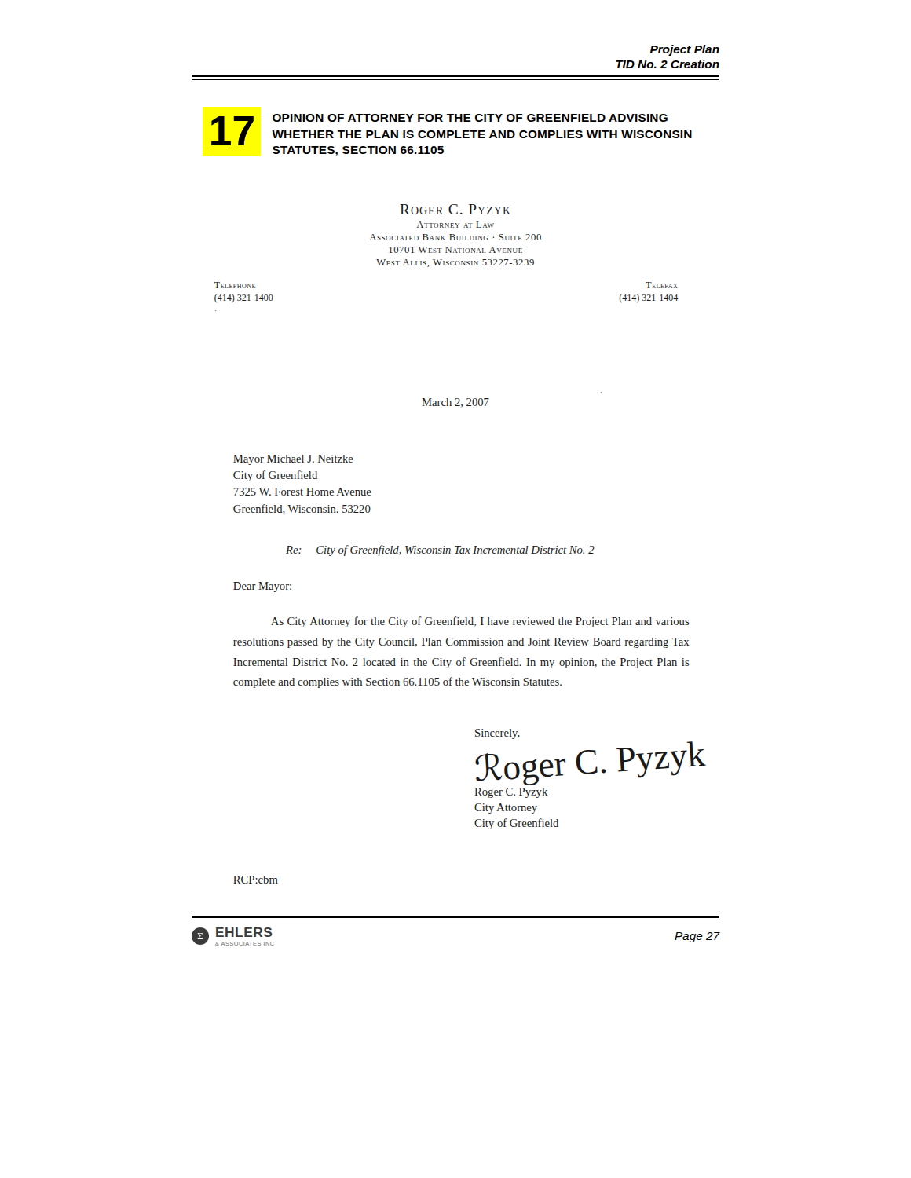Project Plan
TID No. 2 Creation
17
OPINION OF ATTORNEY FOR THE CITY OF GREENFIELD ADVISING
WHETHER THE PLAN IS COMPLETE AND COMPLIES WITH WISCONSIN
STATUTES, SECTION 66.1105
Roger C. Pyzyk
Attorney at Law
Associated Bank Building · Suite 200
10701 West National Avenue
West Allis, Wisconsin 53227-3239
Telephone
(414) 321-1400
·
Telefax
(414) 321-1404
· March 2, 2007
Mayor Michael J. Neitzke
City of Greenfield
7325 W. Forest Home Avenue
Greenfield, Wisconsin. 53220
Re: City of Greenfield, Wisconsin Tax Incremental District No. 2
Dear Mayor:
As City Attorney for the City of Greenfield, I have reviewed the Project Plan and various resolutions passed by the City Council, Plan Commission and Joint Review Board regarding Tax Incremental District No. 2 located in the City of Greenfield. In my opinion, the Project Plan is complete and complies with Section 66.1105 of the Wisconsin Statutes.
Sincerely,
ℛoger C. Pyzyk
Roger C. Pyzyk
City Attorney
City of Greenfield
RCP:cbm
Σ
EHLERS
& ASSOCIATES INC
Page 27